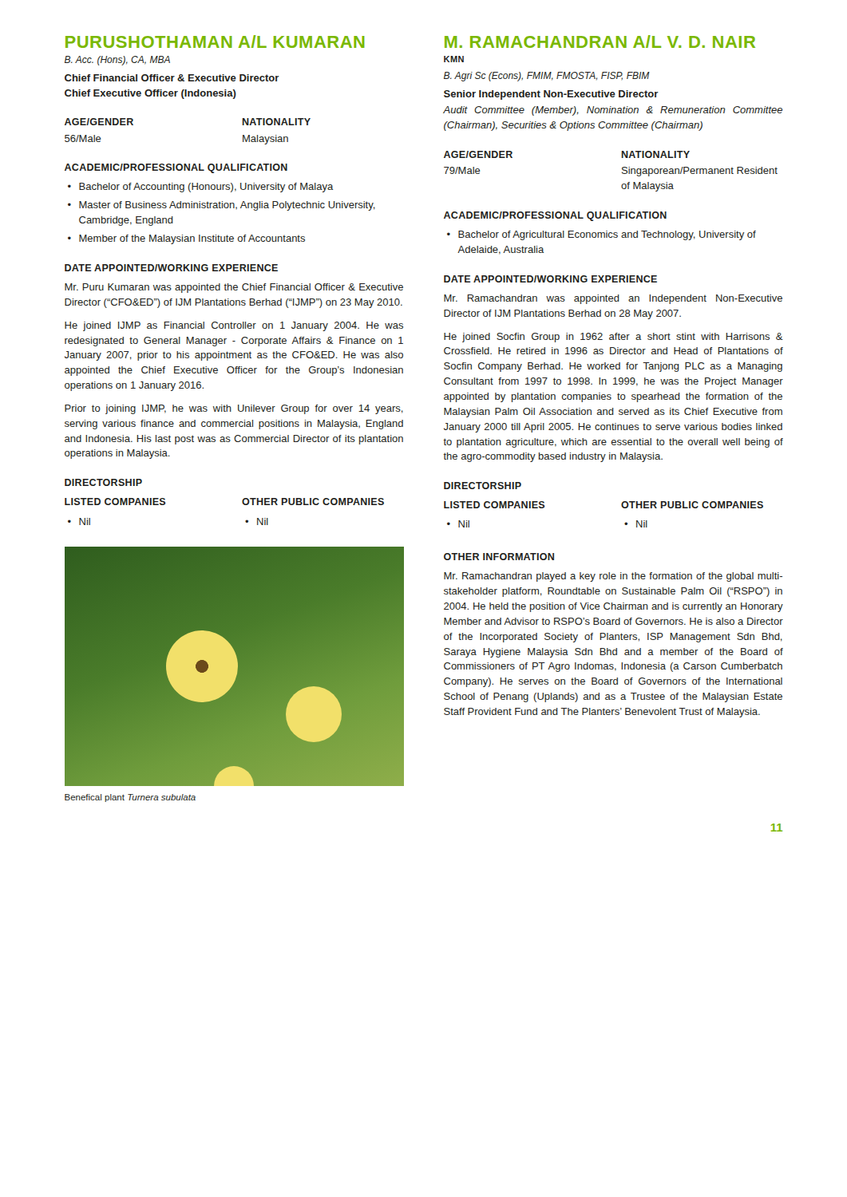PURUSHOTHAMAN A/L KUMARAN
B. Acc. (Hons), CA, MBA
Chief Financial Officer & Executive Director
Chief Executive Officer (Indonesia)
AGE/GENDER
NATIONALITY
56/Male
Malaysian
ACADEMIC/PROFESSIONAL QUALIFICATION
Bachelor of Accounting (Honours), University of Malaya
Master of Business Administration, Anglia Polytechnic University, Cambridge, England
Member of the Malaysian Institute of Accountants
DATE APPOINTED/WORKING EXPERIENCE
Mr. Puru Kumaran was appointed the Chief Financial Officer & Executive Director (“CFO&ED”) of IJM Plantations Berhad (“IJMP”) on 23 May 2010.
He joined IJMP as Financial Controller on 1 January 2004. He was redesignated to General Manager - Corporate Affairs & Finance on 1 January 2007, prior to his appointment as the CFO&ED. He was also appointed the Chief Executive Officer for the Group’s Indonesian operations on 1 January 2016.
Prior to joining IJMP, he was with Unilever Group for over 14 years, serving various finance and commercial positions in Malaysia, England and Indonesia. His last post was as Commercial Director of its plantation operations in Malaysia.
DIRECTORSHIP
Listed Companies
Nil
Other Public Companies
Nil
Benefical plant Turnera subulata
M. RAMACHANDRAN A/L V. D. NAIR
KMN
B. Agri Sc (Econs), FMIM, FMOSTA, FISP, FBIM
Senior Independent Non-Executive Director
Audit Committee (Member), Nomination & Remuneration Committee (Chairman), Securities & Options Committee (Chairman)
AGE/GENDER
NATIONALITY
79/Male
Singaporean/Permanent Resident of Malaysia
ACADEMIC/PROFESSIONAL QUALIFICATION
Bachelor of Agricultural Economics and Technology, University of Adelaide, Australia
DATE APPOINTED/WORKING EXPERIENCE
Mr. Ramachandran was appointed an Independent Non-Executive Director of IJM Plantations Berhad on 28 May 2007.
He joined Socfin Group in 1962 after a short stint with Harrisons & Crossfield. He retired in 1996 as Director and Head of Plantations of Socfin Company Berhad. He worked for Tanjong PLC as a Managing Consultant from 1997 to 1998. In 1999, he was the Project Manager appointed by plantation companies to spearhead the formation of the Malaysian Palm Oil Association and served as its Chief Executive from January 2000 till April 2005. He continues to serve various bodies linked to plantation agriculture, which are essential to the overall well being of the agro-commodity based industry in Malaysia.
DIRECTORSHIP
Listed Companies
Nil
Other Public Companies
Nil
OTHER INFORMATION
Mr. Ramachandran played a key role in the formation of the global multi-stakeholder platform, Roundtable on Sustainable Palm Oil (“RSPO”) in 2004. He held the position of Vice Chairman and is currently an Honorary Member and Advisor to RSPO’s Board of Governors. He is also a Director of the Incorporated Society of Planters, ISP Management Sdn Bhd, Saraya Hygiene Malaysia Sdn Bhd and a member of the Board of Commissioners of PT Agro Indomas, Indonesia (a Carson Cumberbatch Company). He serves on the Board of Governors of the International School of Penang (Uplands) and as a Trustee of the Malaysian Estate Staff Provident Fund and The Planters’ Benevolent Trust of Malaysia.
11